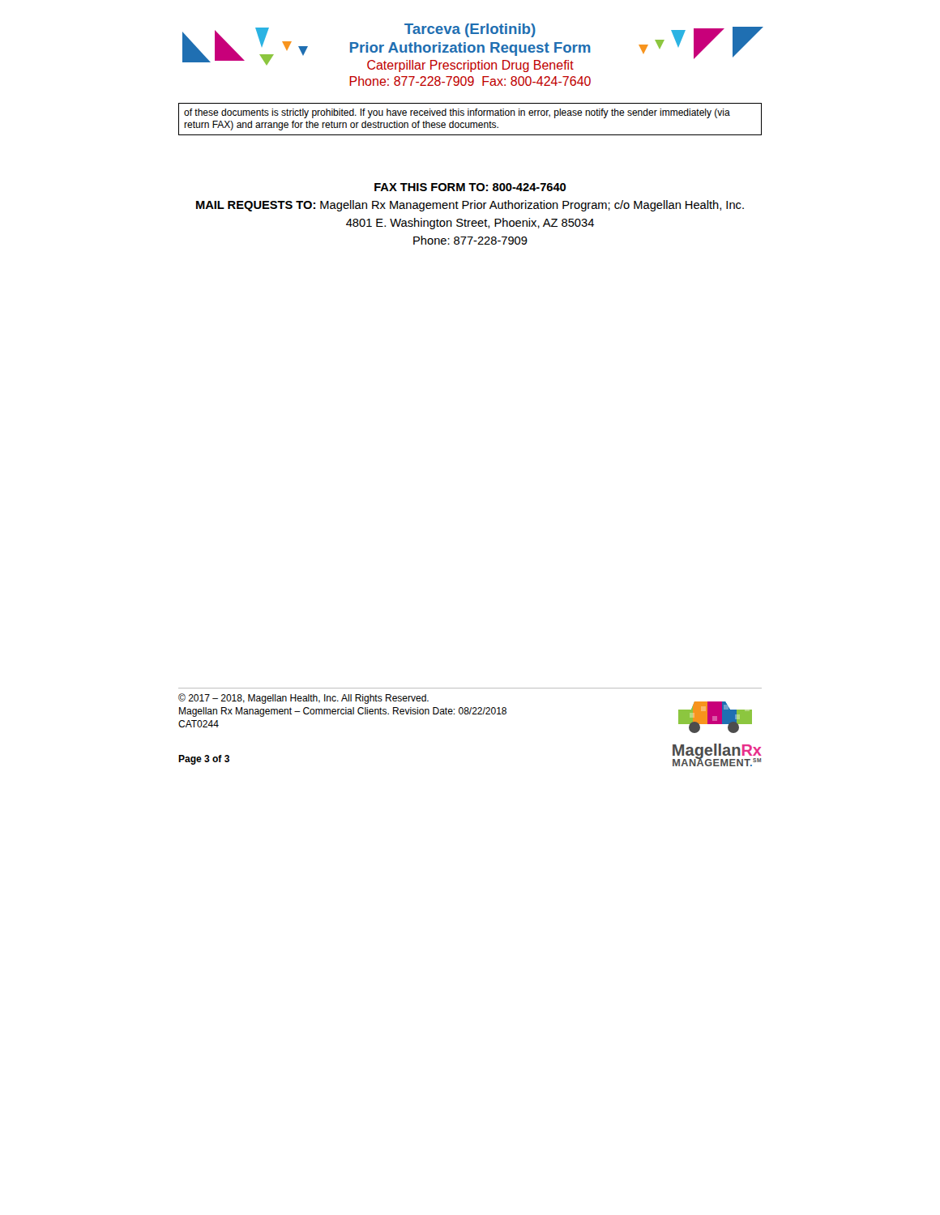Tarceva (Erlotinib)
Prior Authorization Request Form
Caterpillar Prescription Drug Benefit
Phone: 877-228-7909 Fax: 800-424-7640
of these documents is strictly prohibited. If you have received this information in error, please notify the sender immediately (via return FAX) and arrange for the return or destruction of these documents.
FAX THIS FORM TO: 800-424-7640
MAIL REQUESTS TO: Magellan Rx Management Prior Authorization Program; c/o Magellan Health, Inc.
4801 E. Washington Street, Phoenix, AZ 85034
Phone: 877-228-7909
© 2017 – 2018, Magellan Health, Inc. All Rights Reserved.
Magellan Rx Management – Commercial Clients. Revision Date: 08/22/2018
CAT0244
Page 3 of 3
MagellanRx
MANAGEMENT. SM